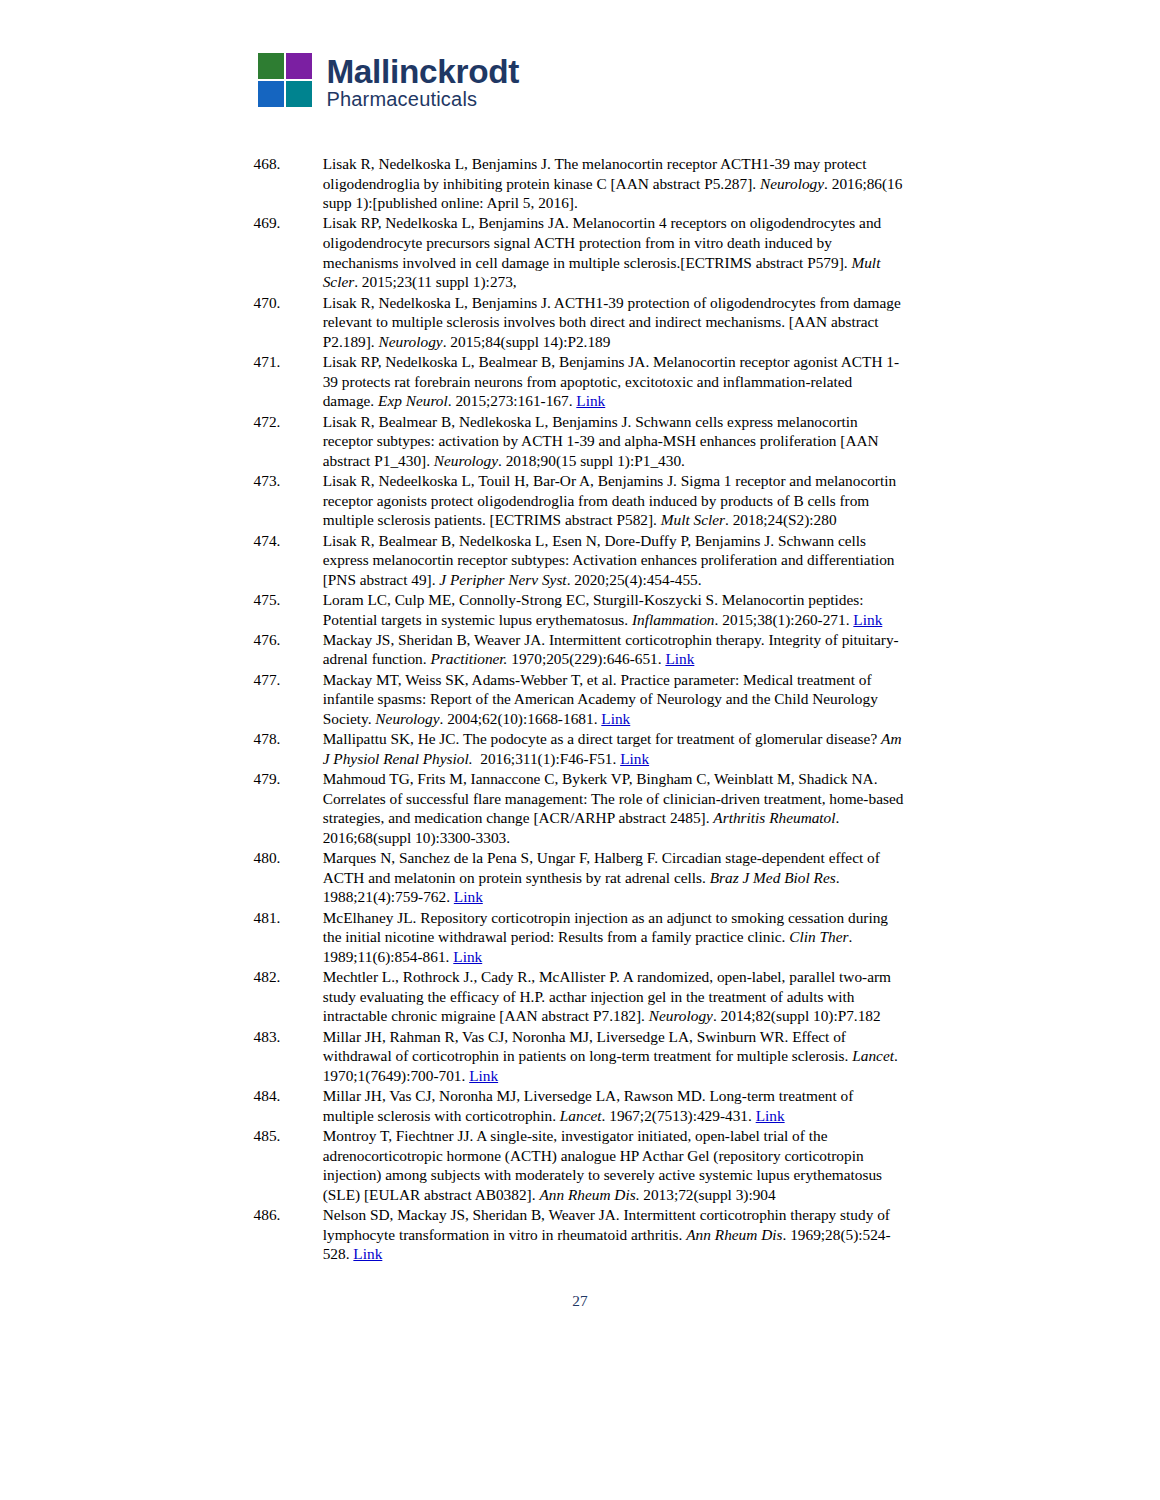Mallinckrodt
Pharmaceuticals
468. Lisak R, Nedelkoska L, Benjamins J. The melanocortin receptor ACTH1-39 may protect oligodendroglia by inhibiting protein kinase C [AAN abstract P5.287]. Neurology. 2016;86(16 supp 1):[published online: April 5, 2016].
469. Lisak RP, Nedelkoska L, Benjamins JA. Melanocortin 4 receptors on oligodendrocytes and oligodendrocyte precursors signal ACTH protection from in vitro death induced by mechanisms involved in cell damage in multiple sclerosis.[ECTRIMS abstract P579]. Mult Scler. 2015;23(11 suppl 1):273,
470. Lisak R, Nedelkoska L, Benjamins J. ACTH1-39 protection of oligodendrocytes from damage relevant to multiple sclerosis involves both direct and indirect mechanisms. [AAN abstract P2.189]. Neurology. 2015;84(suppl 14):P2.189
471. Lisak RP, Nedelkoska L, Bealmear B, Benjamins JA. Melanocortin receptor agonist ACTH 1-39 protects rat forebrain neurons from apoptotic, excitotoxic and inflammation-related damage. Exp Neurol. 2015;273:161-167. Link
472. Lisak R, Bealmear B, Nedlekoska L, Benjamins J. Schwann cells express melanocortin receptor subtypes: activation by ACTH 1-39 and alpha-MSH enhances proliferation [AAN abstract P1_430]. Neurology. 2018;90(15 suppl 1):P1_430.
473. Lisak R, Nedeelkoska L, Touil H, Bar-Or A, Benjamins J. Sigma 1 receptor and melanocortin receptor agonists protect oligodendroglia from death induced by products of B cells from multiple sclerosis patients. [ECTRIMS abstract P582]. Mult Scler. 2018;24(S2):280
474. Lisak R, Bealmear B, Nedelkoska L, Esen N, Dore-Duffy P, Benjamins J. Schwann cells express melanocortin receptor subtypes: Activation enhances proliferation and differentiation [PNS abstract 49]. J Peripher Nerv Syst. 2020;25(4):454-455.
475. Loram LC, Culp ME, Connolly-Strong EC, Sturgill-Koszycki S. Melanocortin peptides: Potential targets in systemic lupus erythematosus. Inflammation. 2015;38(1):260-271. Link
476. Mackay JS, Sheridan B, Weaver JA. Intermittent corticotrophin therapy. Integrity of pituitary-adrenal function. Practitioner. 1970;205(229):646-651. Link
477. Mackay MT, Weiss SK, Adams-Webber T, et al. Practice parameter: Medical treatment of infantile spasms: Report of the American Academy of Neurology and the Child Neurology Society. Neurology. 2004;62(10):1668-1681. Link
478. Mallipattu SK, He JC. The podocyte as a direct target for treatment of glomerular disease? Am J Physiol Renal Physiol. 2016;311(1):F46-F51. Link
479. Mahmoud TG, Frits M, Iannaccone C, Bykerk VP, Bingham C, Weinblatt M, Shadick NA. Correlates of successful flare management: The role of clinician-driven treatment, home-based strategies, and medication change [ACR/ARHP abstract 2485]. Arthritis Rheumatol. 2016;68(suppl 10):3300-3303.
480. Marques N, Sanchez de la Pena S, Ungar F, Halberg F. Circadian stage-dependent effect of ACTH and melatonin on protein synthesis by rat adrenal cells. Braz J Med Biol Res. 1988;21(4):759-762. Link
481. McElhaney JL. Repository corticotropin injection as an adjunct to smoking cessation during the initial nicotine withdrawal period: Results from a family practice clinic. Clin Ther. 1989;11(6):854-861. Link
482. Mechtler L., Rothrock J., Cady R., McAllister P. A randomized, open-label, parallel two-arm study evaluating the efficacy of H.P. acthar injection gel in the treatment of adults with intractable chronic migraine [AAN abstract P7.182]. Neurology. 2014;82(suppl 10):P7.182
483. Millar JH, Rahman R, Vas CJ, Noronha MJ, Liversedge LA, Swinburn WR. Effect of withdrawal of corticotrophin in patients on long-term treatment for multiple sclerosis. Lancet. 1970;1(7649):700-701. Link
484. Millar JH, Vas CJ, Noronha MJ, Liversedge LA, Rawson MD. Long-term treatment of multiple sclerosis with corticotrophin. Lancet. 1967;2(7513):429-431. Link
485. Montroy T, Fiechtner JJ. A single-site, investigator initiated, open-label trial of the adrenocorticotropic hormone (ACTH) analogue HP Acthar Gel (repository corticotropin injection) among subjects with moderately to severely active systemic lupus erythematosus (SLE) [EULAR abstract AB0382]. Ann Rheum Dis. 2013;72(suppl 3):904
486. Nelson SD, Mackay JS, Sheridan B, Weaver JA. Intermittent corticotrophin therapy study of lymphocyte transformation in vitro in rheumatoid arthritis. Ann Rheum Dis. 1969;28(5):524-528. Link
27